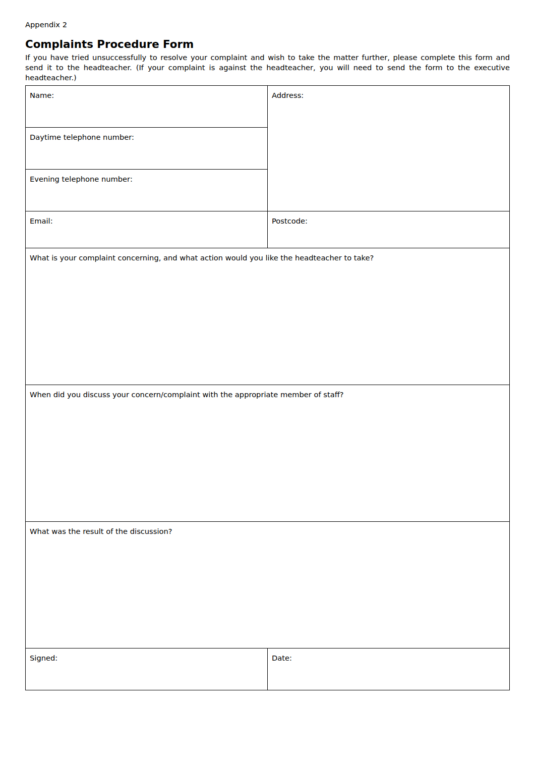Appendix 2
Complaints Procedure Form
If you have tried unsuccessfully to resolve your complaint and wish to take the matter further, please complete this form and send it to the headteacher. (If your complaint is against the headteacher, you will need to send the form to the executive headteacher.)
| Name: | Address: |
| Daytime telephone number: |
| Evening telephone number: |
| Email: | Postcode: |
| What is your complaint concerning, and what action would you like the headteacher to take? |
| When did you discuss your concern/complaint with the appropriate member of staff? |
| What was the result of the discussion? |
| Signed: | Date: |